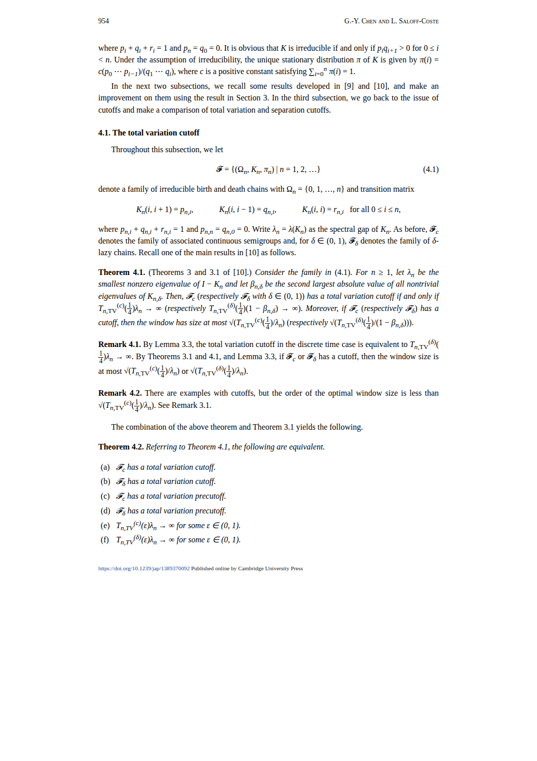954 G.-Y. Chen and L. Saloff-Coste
where pi + qi + ri = 1 and pn = q0 = 0. It is obvious that K is irreducible if and only if piqi+1 > 0 for 0 ≤ i < n. Under the assumption of irreducibility, the unique stationary distribution π of K is given by π(i) = c(p0 ⋯ pi−1)/(q1 ⋯ qi), where c is a positive constant satisfying ∑i=0n π(i) = 1.
In the next two subsections, we recall some results developed in [9] and [10], and make an improvement on them using the result in Section 3. In the third subsection, we go back to the issue of cutoffs and make a comparison of total variation and separation cutoffs.
4.1. The total variation cutoff
Throughout this subsection, we let
𝓕 = {(Ωn, Kn, πn) | n = 1, 2, …} (4.1)
denote a family of irreducible birth and death chains with Ωn = {0, 1, …, n} and transition matrix
Kn(i, i + 1) = pn,i, Kn(i, i − 1) = qn,i, Kn(i, i) = rn,i for all 0 ≤ i ≤ n,
where pn,i + qn,i + rn,i = 1 and pn,n = qn,0 = 0. Write λn = λ(Kn) as the spectral gap of Kn. As before, 𝓕c denotes the family of associated continuous semigroups and, for δ ∈ (0, 1), 𝓕δ denotes the family of δ-lazy chains. Recall one of the main results in [10] as follows.
Theorem 4.1. (Theorems 3 and 3.1 of [10].) Consider the family in (4.1). For n ≥ 1, let λn be the smallest nonzero eigenvalue of I − Kn and let βn,δ be the second largest absolute value of all nontrivial eigenvalues of Kn,δ. Then, 𝓕c (respectively 𝓕δ with δ ∈ (0, 1)) has a total variation cutoff if and only if Tn,TV(c)(14)λn → ∞ (respectively Tn,TV(δ)(14)(1 − βn,δ) → ∞). Moreover, if 𝓕c (respectively 𝓕δ) has a cutoff, then the window has size at most √(Tn,TV(c)(14)/λn) (respectively √(Tn,TV(δ)(14)/(1 − βn,δ))).
Remark 4.1. By Lemma 3.3, the total variation cutoff in the discrete time case is equivalent to Tn,TV(δ)(14)λn → ∞. By Theorems 3.1 and 4.1, and Lemma 3.3, if 𝓕c or 𝓕δ has a cutoff, then the window size is at most √(Tn,TV(c)(14)/λn) or √(Tn,TV(δ)(14)/λn).
Remark 4.2. There are examples with cutoffs, but the order of the optimal window size is less than √(Tn,TV(c)(14)/λn). See Remark 3.1.
The combination of the above theorem and Theorem 3.1 yields the following.
Theorem 4.2. Referring to Theorem 4.1, the following are equivalent.
𝓕c has a total variation cutoff.
𝓕δ has a total variation cutoff.
𝓕c has a total variation precutoff.
𝓕δ has a total variation precutoff.
Tn,TV(c)(ε)λn → ∞ for some ε ∈ (0, 1).
Tn,TV(δ)(ε)λn → ∞ for some ε ∈ (0, 1).
https://doi.org/10.1239/jap/1389370092 Published online by Cambridge University Press